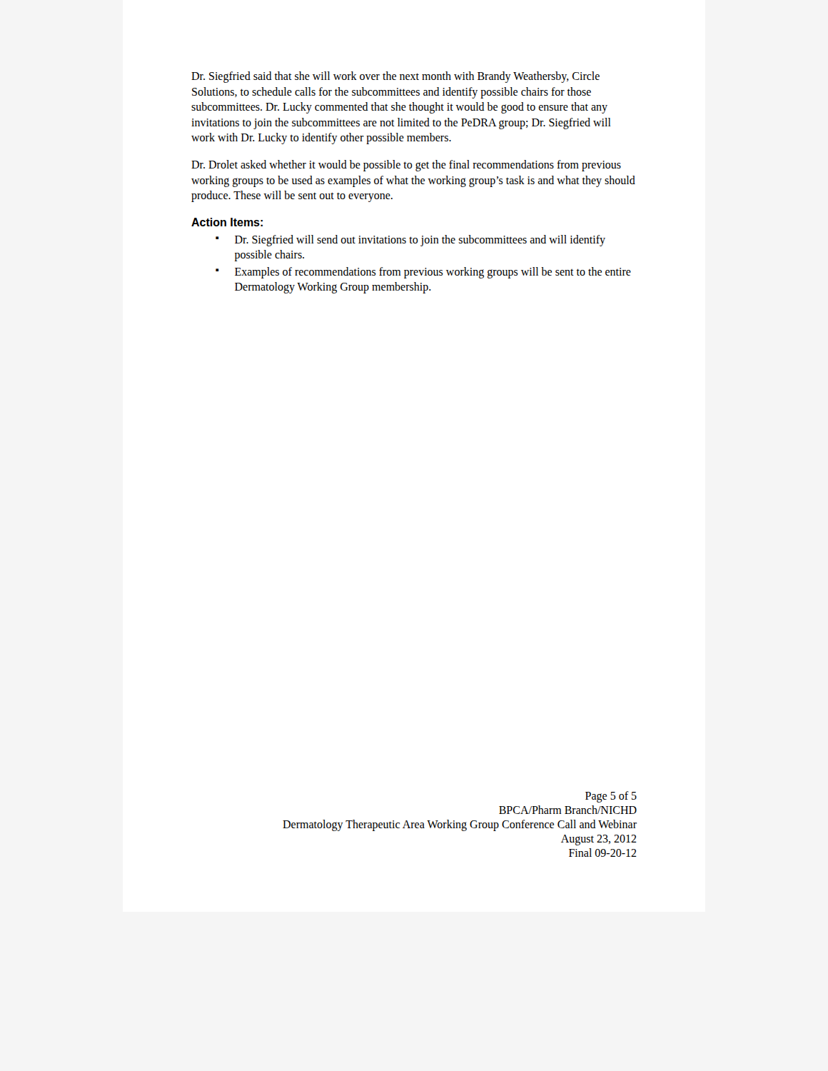Dr. Siegfried said that she will work over the next month with Brandy Weathersby, Circle Solutions, to schedule calls for the subcommittees and identify possible chairs for those subcommittees. Dr. Lucky commented that she thought it would be good to ensure that any invitations to join the subcommittees are not limited to the PeDRA group; Dr. Siegfried will work with Dr. Lucky to identify other possible members.
Dr. Drolet asked whether it would be possible to get the final recommendations from previous working groups to be used as examples of what the working group’s task is and what they should produce. These will be sent out to everyone.
Action Items:
Dr. Siegfried will send out invitations to join the subcommittees and will identify possible chairs.
Examples of recommendations from previous working groups will be sent to the entire Dermatology Working Group membership.
Page 5 of 5
BPCA/Pharm Branch/NICHD
Dermatology Therapeutic Area Working Group Conference Call and Webinar
August 23, 2012
Final 09-20-12